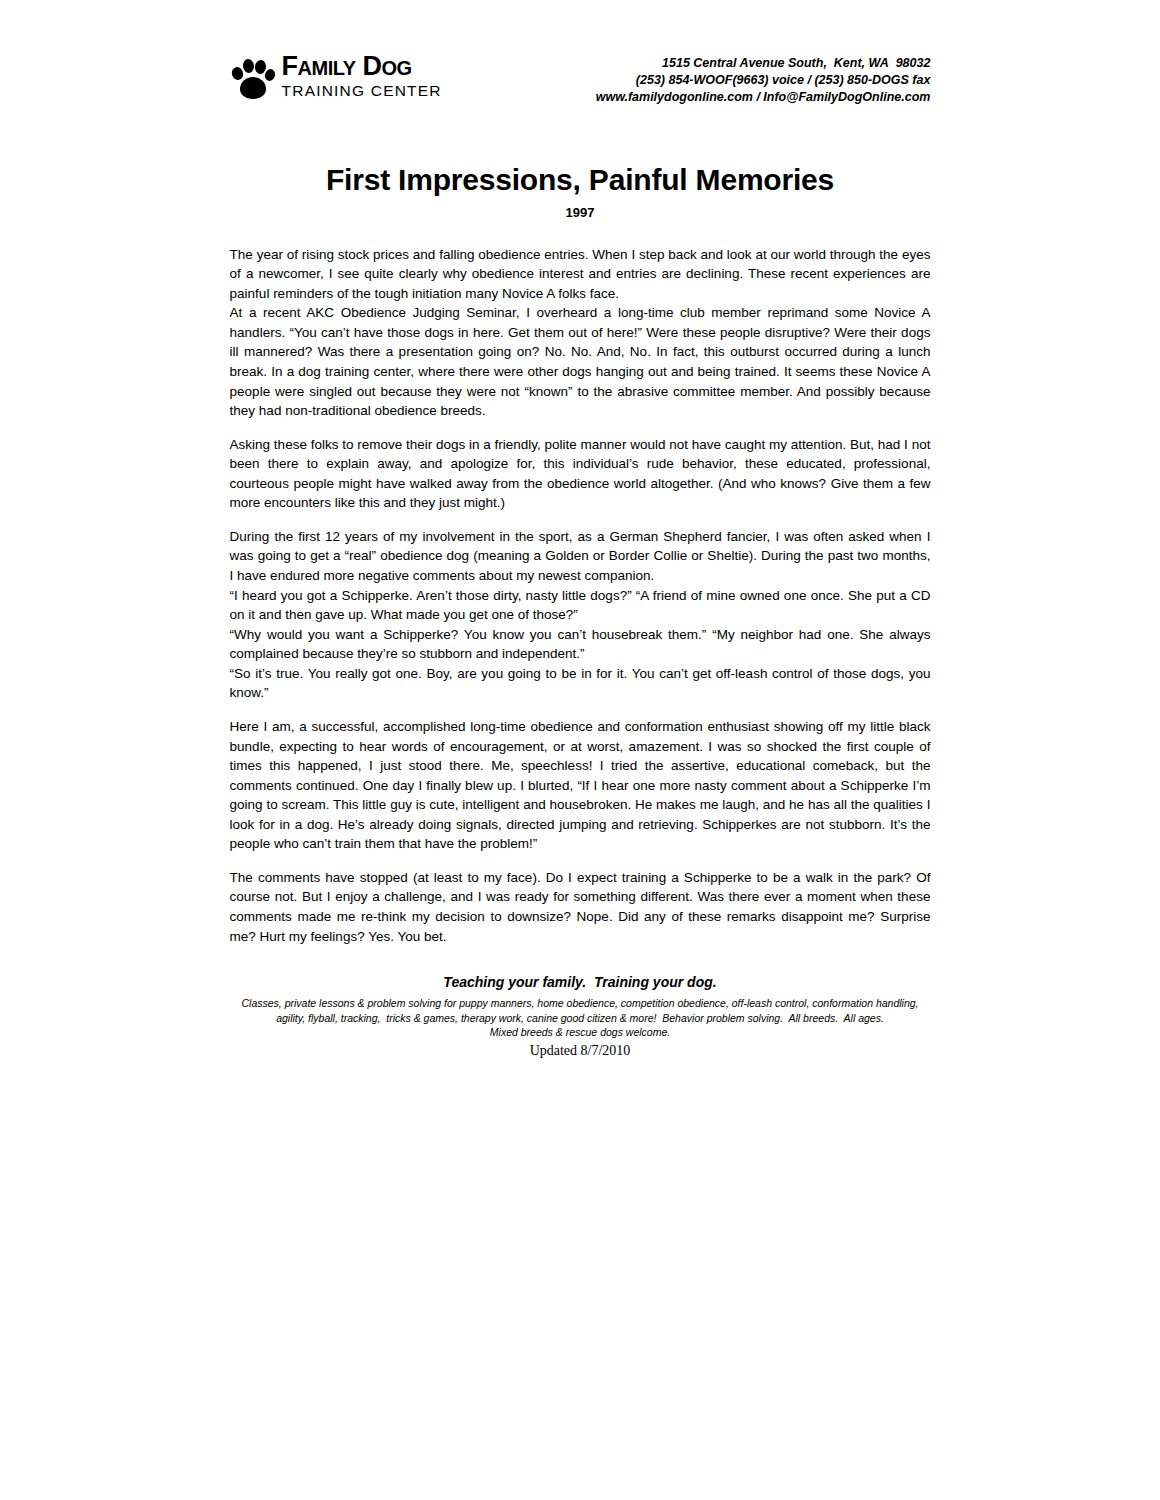FAMILY DOG
TRAINING CENTER
1515 Central Avenue South, Kent, WA 98032
(253) 854-WOOF(9663) voice / (253) 850-DOGS fax
www.familydogonline.com / Info@FamilyDogOnline.com
First Impressions, Painful Memories
1997
The year of rising stock prices and falling obedience entries. When I step back and look at our world through the eyes of a newcomer, I see quite clearly why obedience interest and entries are declining. These recent experiences are painful reminders of the tough initiation many Novice A folks face.
At a recent AKC Obedience Judging Seminar, I overheard a long-time club member reprimand some Novice A handlers. “You can’t have those dogs in here. Get them out of here!” Were these people disruptive? Were their dogs ill mannered? Was there a presentation going on? No. No. And, No. In fact, this outburst occurred during a lunch break. In a dog training center, where there were other dogs hanging out and being trained. It seems these Novice A people were singled out because they were not “known” to the abrasive committee member. And possibly because they had non-traditional obedience breeds.
Asking these folks to remove their dogs in a friendly, polite manner would not have caught my attention. But, had I not been there to explain away, and apologize for, this individual’s rude behavior, these educated, professional, courteous people might have walked away from the obedience world altogether. (And who knows? Give them a few more encounters like this and they just might.)
During the first 12 years of my involvement in the sport, as a German Shepherd fancier, I was often asked when I was going to get a “real” obedience dog (meaning a Golden or Border Collie or Sheltie). During the past two months, I have endured more negative comments about my newest companion.
“I heard you got a Schipperke. Aren’t those dirty, nasty little dogs?” “A friend of mine owned one once. She put a CD on it and then gave up. What made you get one of those?”
“Why would you want a Schipperke? You know you can’t housebreak them.” “My neighbor had one. She always complained because they’re so stubborn and independent.”
“So it’s true. You really got one. Boy, are you going to be in for it. You can’t get off-leash control of those dogs, you know.”
Here I am, a successful, accomplished long-time obedience and conformation enthusiast showing off my little black bundle, expecting to hear words of encouragement, or at worst, amazement. I was so shocked the first couple of times this happened, I just stood there. Me, speechless! I tried the assertive, educational comeback, but the comments continued. One day I finally blew up. I blurted, “If I hear one more nasty comment about a Schipperke I’m going to scream. This little guy is cute, intelligent and housebroken. He makes me laugh, and he has all the qualities I look for in a dog. He’s already doing signals, directed jumping and retrieving. Schipperkes are not stubborn. It’s the people who can’t train them that have the problem!”
The comments have stopped (at least to my face). Do I expect training a Schipperke to be a walk in the park? Of course not. But I enjoy a challenge, and I was ready for something different. Was there ever a moment when these comments made me re-think my decision to downsize? Nope. Did any of these remarks disappoint me? Surprise me? Hurt my feelings? Yes. You bet.
Teaching your family. Training your dog.
Classes, private lessons & problem solving for puppy manners, home obedience, competition obedience, off-leash control, conformation handling,
agility, flyball, tracking, tricks & games, therapy work, canine good citizen & more! Behavior problem solving. All breeds. All ages.
Mixed breeds & rescue dogs welcome.
Updated 8/7/2010